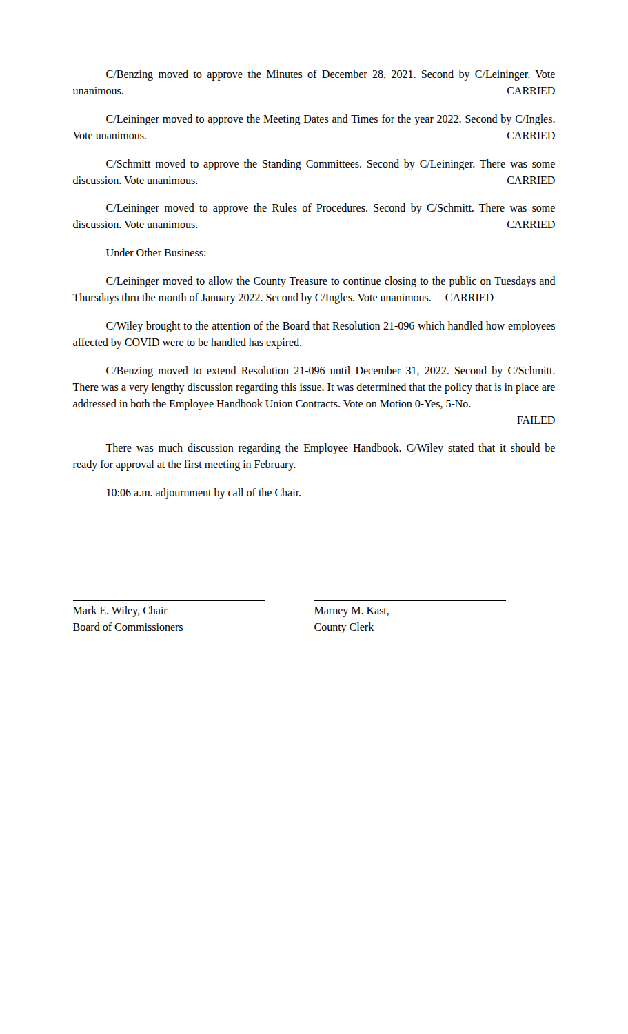C/Benzing moved to approve the Minutes of December 28, 2021. Second by C/Leininger. Vote unanimous. CARRIED
C/Leininger moved to approve the Meeting Dates and Times for the year 2022. Second by C/Ingles. Vote unanimous. CARRIED
C/Schmitt moved to approve the Standing Committees. Second by C/Leininger. There was some discussion. Vote unanimous. CARRIED
C/Leininger moved to approve the Rules of Procedures. Second by C/Schmitt. There was some discussion. Vote unanimous. CARRIED
Under Other Business:
C/Leininger moved to allow the County Treasure to continue closing to the public on Tuesdays and Thursdays thru the month of January 2022. Second by C/Ingles. Vote unanimous. CARRIED
C/Wiley brought to the attention of the Board that Resolution 21-096 which handled how employees affected by COVID were to be handled has expired.
C/Benzing moved to extend Resolution 21-096 until December 31, 2022. Second by C/Schmitt. There was a very lengthy discussion regarding this issue. It was determined that the policy that is in place are addressed in both the Employee Handbook Union Contracts. Vote on Motion 0-Yes, 5-No.
FAILED
There was much discussion regarding the Employee Handbook. C/Wiley stated that it should be ready for approval at the first meeting in February.
10:06 a.m. adjournment by call of the Chair.
| Mark E. Wiley, Chair Board of Commissioners | Marney M. Kast, County Clerk |